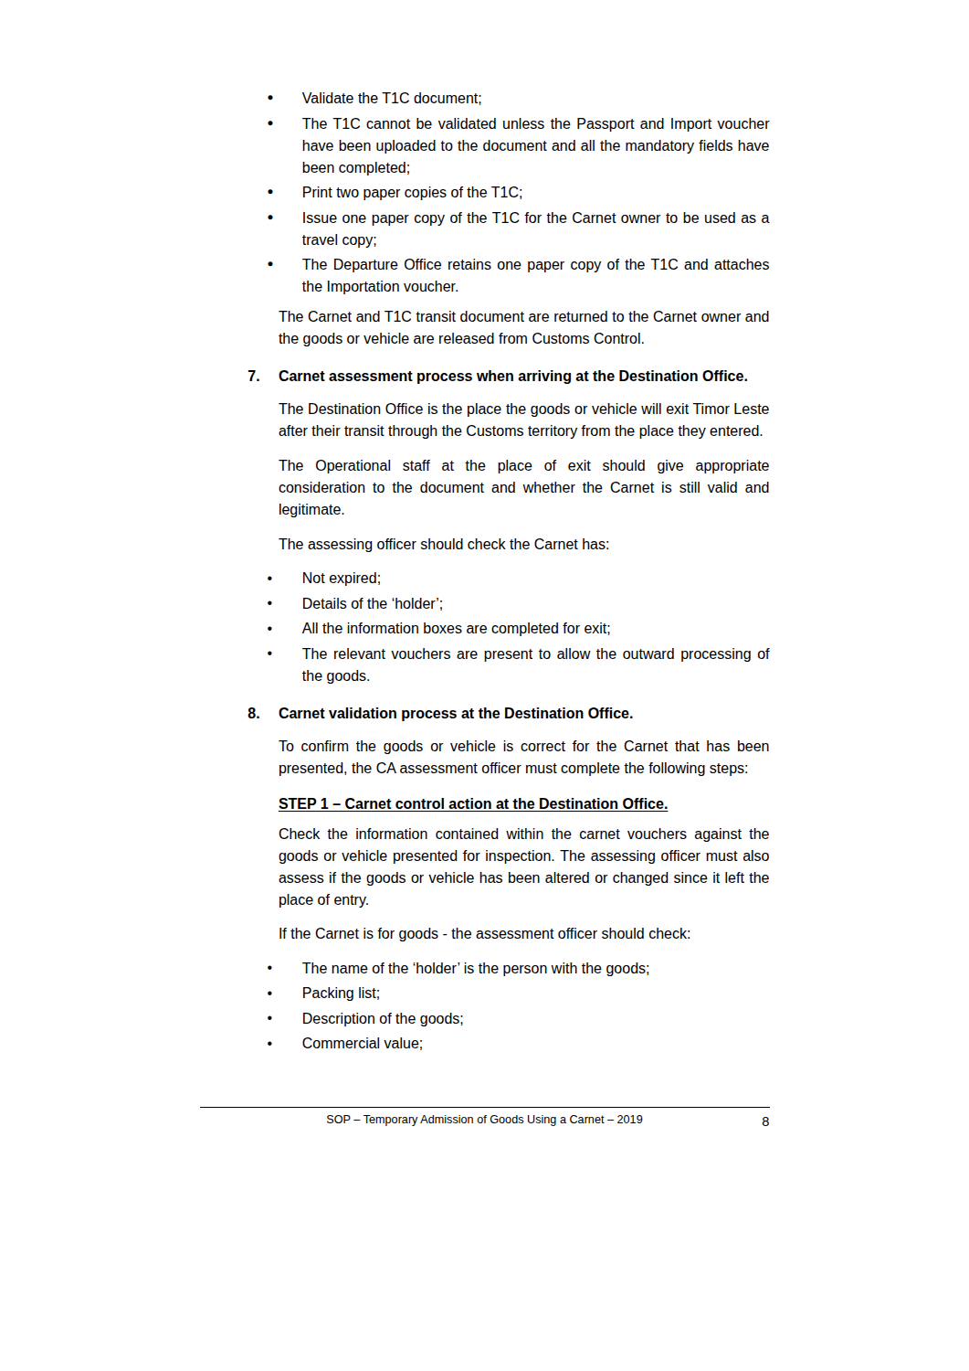Validate the T1C document;
The T1C cannot be validated unless the Passport and Import voucher have been uploaded to the document and all the mandatory fields have been completed;
Print two paper copies of the T1C;
Issue one paper copy of the T1C for the Carnet owner to be used as a travel copy;
The Departure Office retains one paper copy of the T1C and attaches the Importation voucher.
The Carnet and T1C transit document are returned to the Carnet owner and the goods or vehicle are released from Customs Control.
7.
Carnet assessment process when arriving at the Destination Office.
The Destination Office is the place the goods or vehicle will exit Timor Leste after their transit through the Customs territory from the place they entered.
The Operational staff at the place of exit should give appropriate consideration to the document and whether the Carnet is still valid and legitimate.
The assessing officer should check the Carnet has:
Not expired;
Details of the ‘holder’;
All the information boxes are completed for exit;
The relevant vouchers are present to allow the outward processing of the goods.
8.
Carnet validation process at the Destination Office.
To confirm the goods or vehicle is correct for the Carnet that has been presented, the CA assessment officer must complete the following steps:
STEP 1 – Carnet control action at the Destination Office.
Check the information contained within the carnet vouchers against the goods or vehicle presented for inspection. The assessing officer must also assess if the goods or vehicle has been altered or changed since it left the place of entry.
If the Carnet is for goods - the assessment officer should check:
The name of the ‘holder’ is the person with the goods;
Packing list;
Description of the goods;
Commercial value;
SOP – Temporary Admission of Goods Using a Carnet – 2019
8